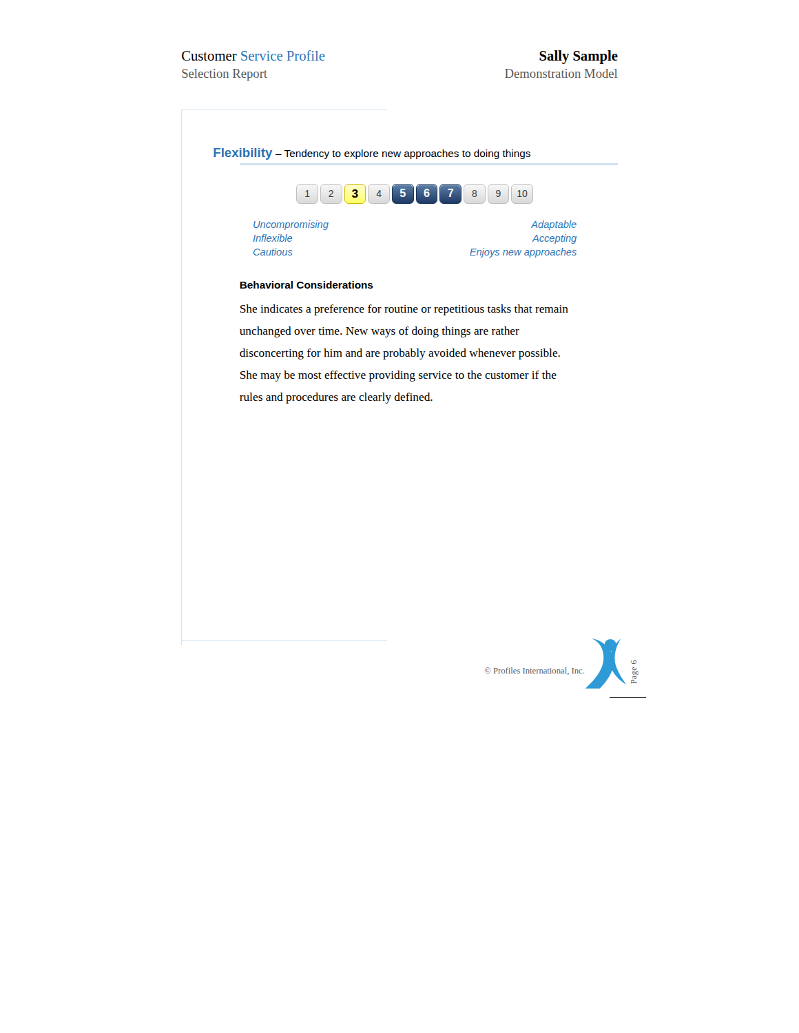Customer Service Profile
Selection Report
Sally Sample
Demonstration Model
Flexibility – Tendency to explore new approaches to doing things
1
2
3
4
5
6
7
8
9
10
Uncompromising
Inflexible
Cautious
Adaptable
Accepting
Enjoys new approaches
Behavioral Considerations
She indicates a preference for routine or repetitious tasks that remain unchanged over time. New ways of doing things are rather disconcerting for him and are probably avoided whenever possible. She may be most effective providing service to the customer if the rules and procedures are clearly defined.
© Profiles International, Inc.
Page 6